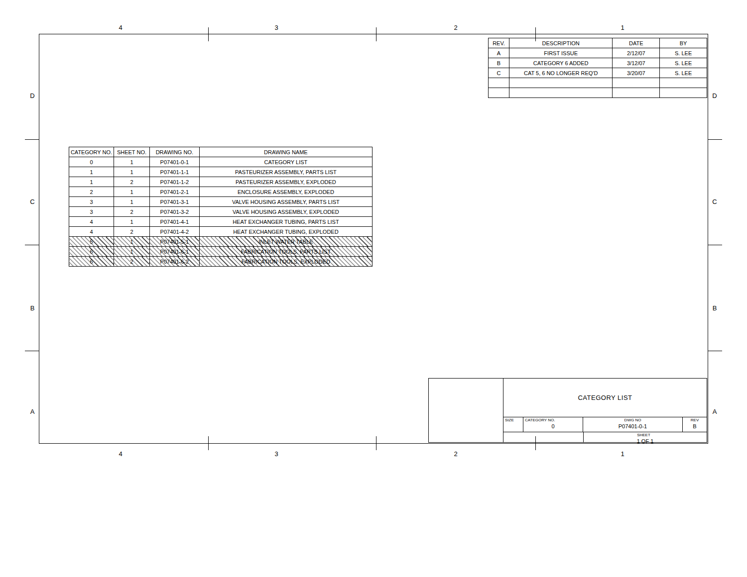4
3
2
1
4
3
2
1
D
C
B
A
D
C
B
A
| REV. | DESCRIPTION | DATE | BY |
| --- | --- | --- | --- |
| A | FIRST ISSUE | 2/12/07 | S. LEE |
| B | CATEGORY 6 ADDED | 3/12/07 | S. LEE |
| C | CAT 5, 6 NO LONGER REQ'D | 3/20/07 | S. LEE |
| CATEGORY NO. | SHEET NO. | DRAWING NO. | DRAWING NAME |
| --- | --- | --- | --- |
| 0 | 1 | P07401-0-1 | CATEGORY LIST |
| 1 | 1 | P07401-1-1 | PASTEURIZER ASSEMBLY, PARTS LIST |
| 1 | 2 | P07401-1-2 | PASTEURIZER ASSEMBLY, EXPLODED |
| 2 | 1 | P07401-2-1 | ENCLOSURE ASSEMBLY, EXPLODED |
| 3 | 1 | P07401-3-1 | VALVE HOUSING ASSEMBLY, PARTS LIST |
| 3 | 2 | P07401-3-2 | VALVE HOUSING ASSEMBLY, EXPLODED |
| 4 | 1 | P07401-4-1 | HEAT EXCHANGER TUBING, PARTS LIST |
| 4 | 2 | P07401-4-2 | HEAT EXCHANGER TUBING, EXPLODED |
| 5 | 1 | P07401-5-1 | INLET WATER TABLE |
| 6 | 1 | P07401-6-1 | FABRICATION TOOLS, PARTS LIST |
| 6 | 2 | P07401-6-2 | FABRICATION TOOLS, EXPLODED |
CATEGORY LIST
SIZE
CATEGORY NO.
0
DWG NO
P07401-0-1
REV
B
SHEET
1 OF 1